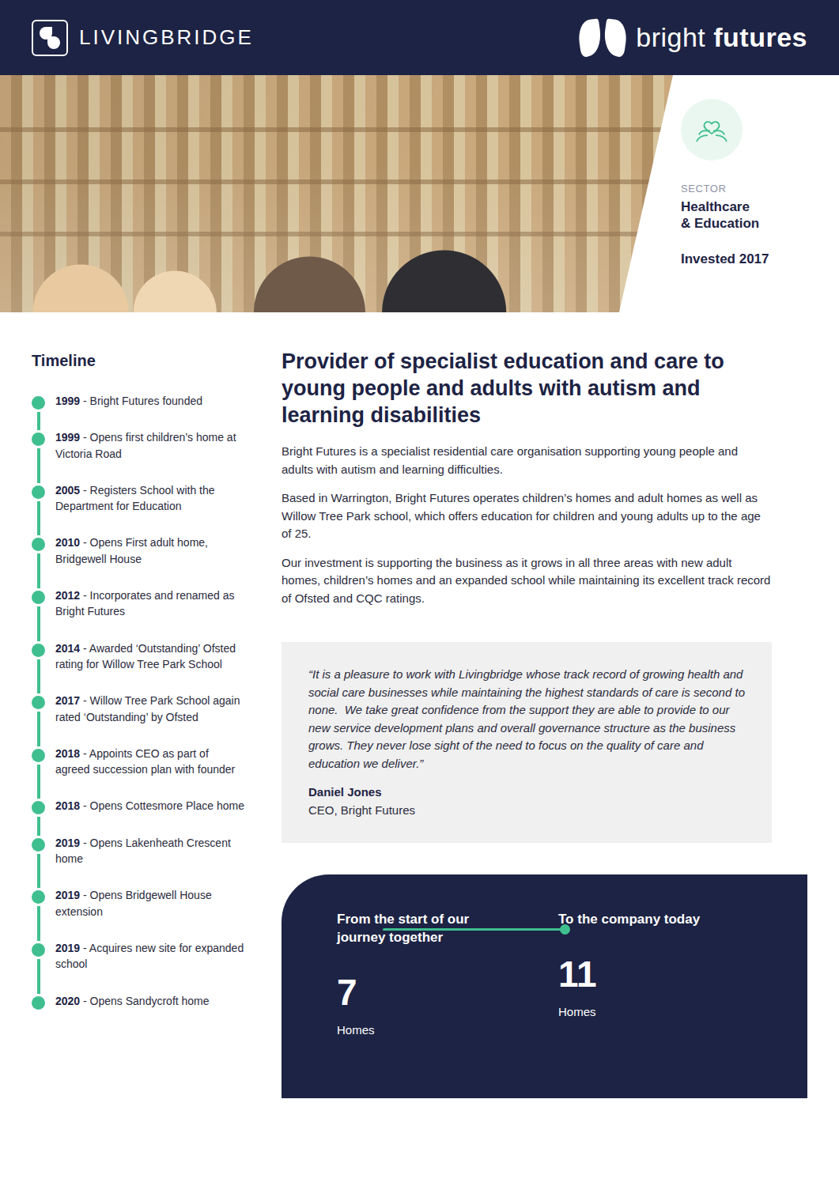LIVINGBRIDGE
bright futures
SECTOR
Healthcare
& Education
Invested 2017
Timeline
1999 - Bright Futures founded
1999 - Opens first children’s home at Victoria Road
2005 - Registers School with the Department for Education
2010 - Opens First adult home, Bridgewell House
2012 - Incorporates and renamed as Bright Futures
2014 - Awarded ‘Outstanding’ Ofsted rating for Willow Tree Park School
2017 - Willow Tree Park School again rated ‘Outstanding’ by Ofsted
2018 - Appoints CEO as part of agreed succession plan with founder
2018 - Opens Cottesmore Place home
2019 - Opens Lakenheath Crescent home
2019 - Opens Bridgewell House extension
2019 - Acquires new site for expanded school
2020 - Opens Sandycroft home
Provider of specialist education and care to young people and adults with autism and learning disabilities
Bright Futures is a specialist residential care organisation supporting young people and adults with autism and learning difficulties.
Based in Warrington, Bright Futures operates children’s homes and adult homes as well as Willow Tree Park school, which offers education for children and young adults up to the age of 25.
Our investment is supporting the business as it grows in all three areas with new adult homes, children’s homes and an expanded school while maintaining its excellent track record of Ofsted and CQC ratings.
“It is a pleasure to work with Livingbridge whose track record of growing health and social care businesses while maintaining the highest standards of care is second to none. We take great confidence from the support they are able to provide to our new service development plans and overall governance structure as the business grows. They never lose sight of the need to focus on the quality of care and education we deliver.”
Daniel Jones
CEO, Bright Futures
From the start of our journey together
7
Homes
To the company today
11
Homes